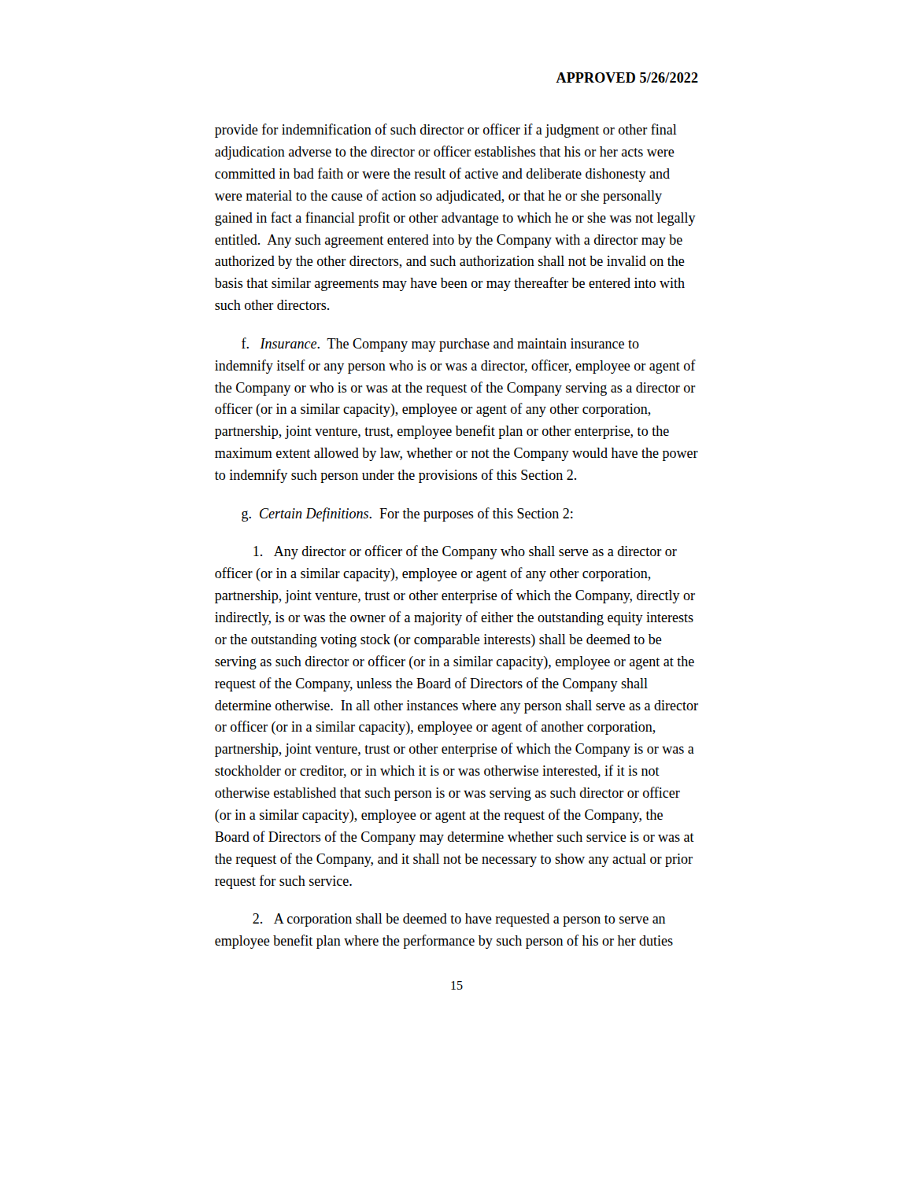APPROVED 5/26/2022
provide for indemnification of such director or officer if a judgment or other final adjudication adverse to the director or officer establishes that his or her acts were committed in bad faith or were the result of active and deliberate dishonesty and were material to the cause of action so adjudicated, or that he or she personally gained in fact a financial profit or other advantage to which he or she was not legally entitled. Any such agreement entered into by the Company with a director may be authorized by the other directors, and such authorization shall not be invalid on the basis that similar agreements may have been or may thereafter be entered into with such other directors.
f. Insurance. The Company may purchase and maintain insurance to indemnify itself or any person who is or was a director, officer, employee or agent of the Company or who is or was at the request of the Company serving as a director or officer (or in a similar capacity), employee or agent of any other corporation, partnership, joint venture, trust, employee benefit plan or other enterprise, to the maximum extent allowed by law, whether or not the Company would have the power to indemnify such person under the provisions of this Section 2.
g. Certain Definitions. For the purposes of this Section 2:
1. Any director or officer of the Company who shall serve as a director or officer (or in a similar capacity), employee or agent of any other corporation, partnership, joint venture, trust or other enterprise of which the Company, directly or indirectly, is or was the owner of a majority of either the outstanding equity interests or the outstanding voting stock (or comparable interests) shall be deemed to be serving as such director or officer (or in a similar capacity), employee or agent at the request of the Company, unless the Board of Directors of the Company shall determine otherwise. In all other instances where any person shall serve as a director or officer (or in a similar capacity), employee or agent of another corporation, partnership, joint venture, trust or other enterprise of which the Company is or was a stockholder or creditor, or in which it is or was otherwise interested, if it is not otherwise established that such person is or was serving as such director or officer (or in a similar capacity), employee or agent at the request of the Company, the Board of Directors of the Company may determine whether such service is or was at the request of the Company, and it shall not be necessary to show any actual or prior request for such service.
2. A corporation shall be deemed to have requested a person to serve an employee benefit plan where the performance by such person of his or her duties
15